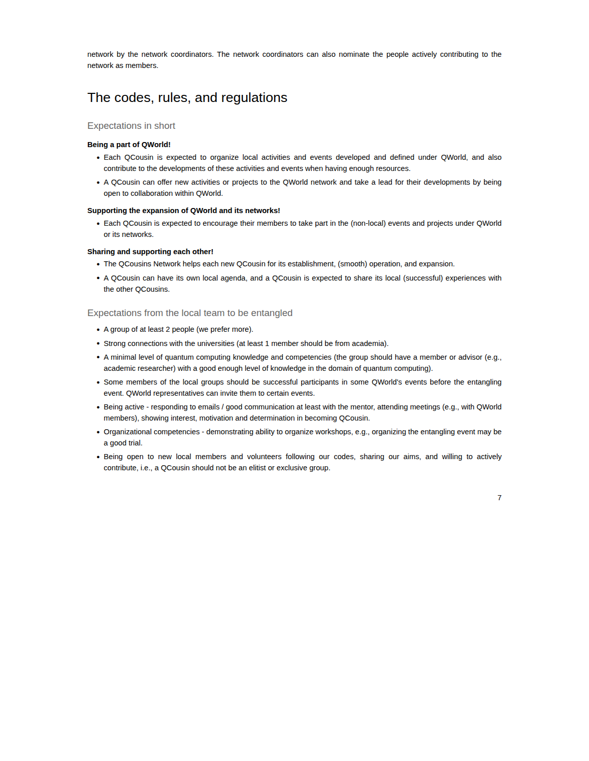network by the network coordinators. The network coordinators can also nominate the people actively contributing to the network as members.
The codes, rules, and regulations
Expectations in short
Being a part of QWorld!
Each QCousin is expected to organize local activities and events developed and defined under QWorld, and also contribute to the developments of these activities and events when having enough resources.
A QCousin can offer new activities or projects to the QWorld network and take a lead for their developments by being open to collaboration within QWorld.
Supporting the expansion of QWorld and its networks!
Each QCousin is expected to encourage their members to take part in the (non-local) events and projects under QWorld or its networks.
Sharing and supporting each other!
The QCousins Network helps each new QCousin for its establishment, (smooth) operation, and expansion.
A QCousin can have its own local agenda, and a QCousin is expected to share its local (successful) experiences with the other QCousins.
Expectations from the local team to be entangled
A group of at least 2 people (we prefer more).
Strong connections with the universities (at least 1 member should be from academia).
A minimal level of quantum computing knowledge and competencies (the group should have a member or advisor (e.g., academic researcher) with a good enough level of knowledge in the domain of quantum computing).
Some members of the local groups should be successful participants in some QWorld's events before the entangling event. QWorld representatives can invite them to certain events.
Being active - responding to emails / good communication at least with the mentor, attending meetings (e.g., with QWorld members), showing interest, motivation and determination in becoming QCousin.
Organizational competencies - demonstrating ability to organize workshops, e.g., organizing the entangling event may be a good trial.
Being open to new local members and volunteers following our codes, sharing our aims, and willing to actively contribute, i.e., a QCousin should not be an elitist or exclusive group.
7